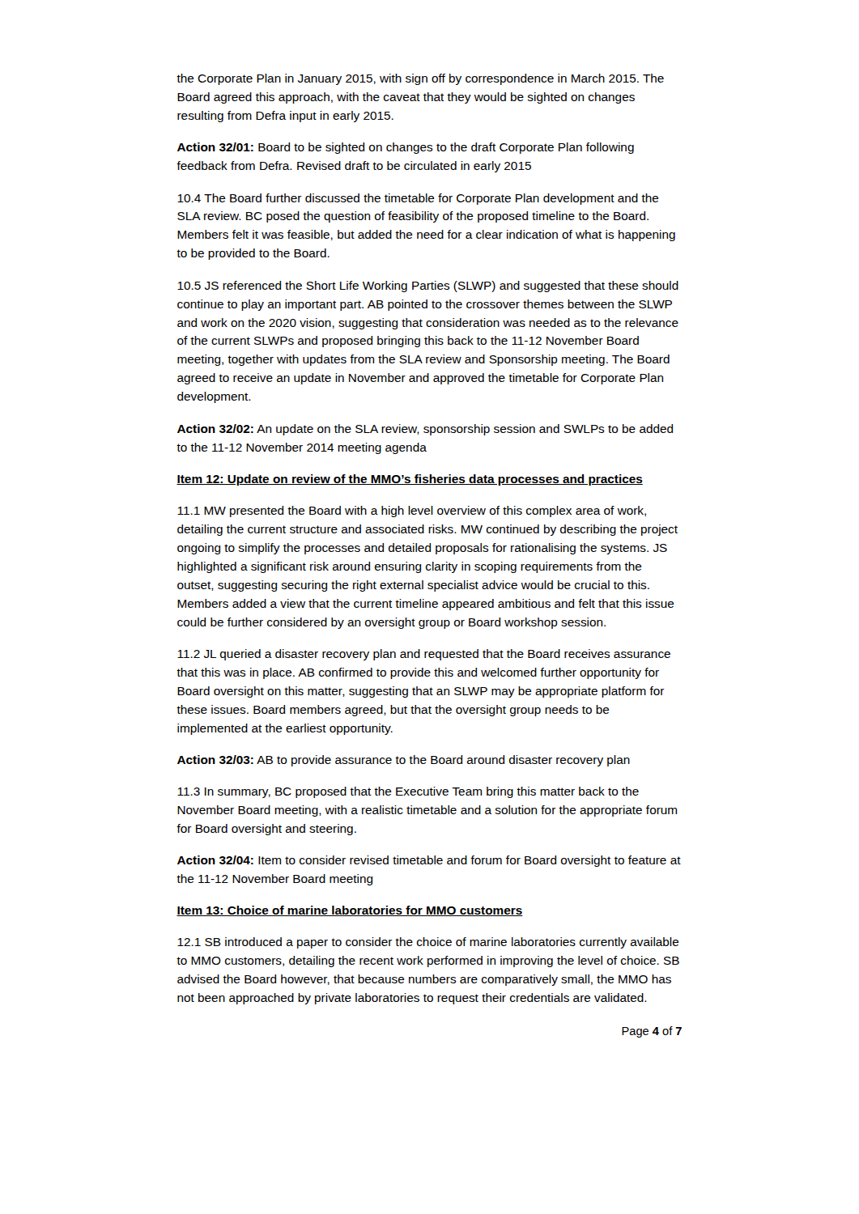the Corporate Plan in January 2015, with sign off by correspondence in March 2015. The Board agreed this approach, with the caveat that they would be sighted on changes resulting from Defra input in early 2015.
Action 32/01: Board to be sighted on changes to the draft Corporate Plan following feedback from Defra. Revised draft to be circulated in early 2015
10.4 The Board further discussed the timetable for Corporate Plan development and the SLA review. BC posed the question of feasibility of the proposed timeline to the Board. Members felt it was feasible, but added the need for a clear indication of what is happening to be provided to the Board.
10.5 JS referenced the Short Life Working Parties (SLWP) and suggested that these should continue to play an important part. AB pointed to the crossover themes between the SLWP and work on the 2020 vision, suggesting that consideration was needed as to the relevance of the current SLWPs and proposed bringing this back to the 11-12 November Board meeting, together with updates from the SLA review and Sponsorship meeting. The Board agreed to receive an update in November and approved the timetable for Corporate Plan development.
Action 32/02: An update on the SLA review, sponsorship session and SWLPs to be added to the 11-12 November 2014 meeting agenda
Item 12: Update on review of the MMO’s fisheries data processes and practices
11.1 MW presented the Board with a high level overview of this complex area of work, detailing the current structure and associated risks. MW continued by describing the project ongoing to simplify the processes and detailed proposals for rationalising the systems. JS highlighted a significant risk around ensuring clarity in scoping requirements from the outset, suggesting securing the right external specialist advice would be crucial to this. Members added a view that the current timeline appeared ambitious and felt that this issue could be further considered by an oversight group or Board workshop session.
11.2 JL queried a disaster recovery plan and requested that the Board receives assurance that this was in place. AB confirmed to provide this and welcomed further opportunity for Board oversight on this matter, suggesting that an SLWP may be appropriate platform for these issues. Board members agreed, but that the oversight group needs to be implemented at the earliest opportunity.
Action 32/03: AB to provide assurance to the Board around disaster recovery plan
11.3 In summary, BC proposed that the Executive Team bring this matter back to the November Board meeting, with a realistic timetable and a solution for the appropriate forum for Board oversight and steering.
Action 32/04: Item to consider revised timetable and forum for Board oversight to feature at the 11-12 November Board meeting
Item 13: Choice of marine laboratories for MMO customers
12.1 SB introduced a paper to consider the choice of marine laboratories currently available to MMO customers, detailing the recent work performed in improving the level of choice. SB advised the Board however, that because numbers are comparatively small, the MMO has not been approached by private laboratories to request their credentials are validated.
Page 4 of 7